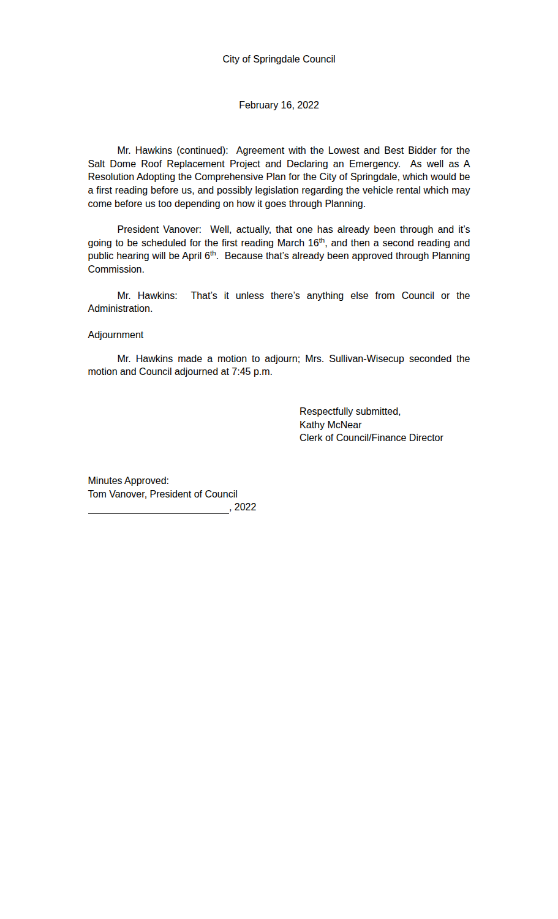City of Springdale Council
February 16, 2022
Mr. Hawkins (continued): Agreement with the Lowest and Best Bidder for the Salt Dome Roof Replacement Project and Declaring an Emergency. As well as A Resolution Adopting the Comprehensive Plan for the City of Springdale, which would be a first reading before us, and possibly legislation regarding the vehicle rental which may come before us too depending on how it goes through Planning.
President Vanover: Well, actually, that one has already been through and it’s going to be scheduled for the first reading March 16th, and then a second reading and public hearing will be April 6th. Because that’s already been approved through Planning Commission.
Mr. Hawkins: That’s it unless there’s anything else from Council or the Administration.
Adjournment
Mr. Hawkins made a motion to adjourn; Mrs. Sullivan-Wisecup seconded the motion and Council adjourned at 7:45 p.m.
Respectfully submitted,
Kathy McNear
Clerk of Council/Finance Director
Minutes Approved:
Tom Vanover, President of Council
, 2022